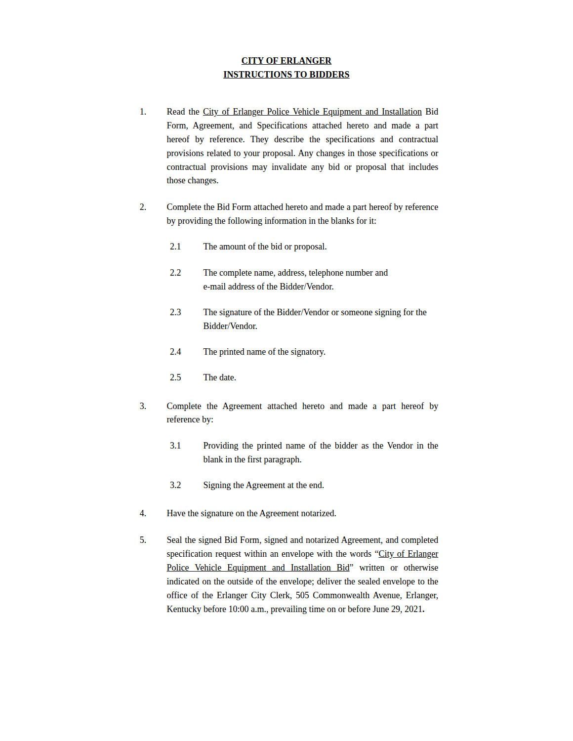CITY OF ERLANGER
INSTRUCTIONS TO BIDDERS
1.
Read the City of Erlanger Police Vehicle Equipment and Installation Bid Form, Agreement, and Specifications attached hereto and made a part hereof by reference. They describe the specifications and contractual provisions related to your proposal. Any changes in those specifications or contractual provisions may invalidate any bid or proposal that includes those changes.
2.
Complete the Bid Form attached hereto and made a part hereof by reference by providing the following information in the blanks for it:
2.1
The amount of the bid or proposal.
2.2
The complete name, address, telephone number and
e-mail address of the Bidder/Vendor.
2.3
The signature of the Bidder/Vendor or someone signing for the
Bidder/Vendor.
2.4
The printed name of the signatory.
2.5
The date.
3.
Complete the Agreement attached hereto and made a part hereof by reference by:
3.1
Providing the printed name of the bidder as the Vendor in the blank in the first paragraph.
3.2
Signing the Agreement at the end.
4.
Have the signature on the Agreement notarized.
5.
Seal the signed Bid Form, signed and notarized Agreement, and completed specification request within an envelope with the words “City of Erlanger Police Vehicle Equipment and Installation Bid” written or otherwise indicated on the outside of the envelope; deliver the sealed envelope to the office of the Erlanger City Clerk, 505 Commonwealth Avenue, Erlanger, Kentucky before 10:00 a.m., prevailing time on or before June 29, 2021.